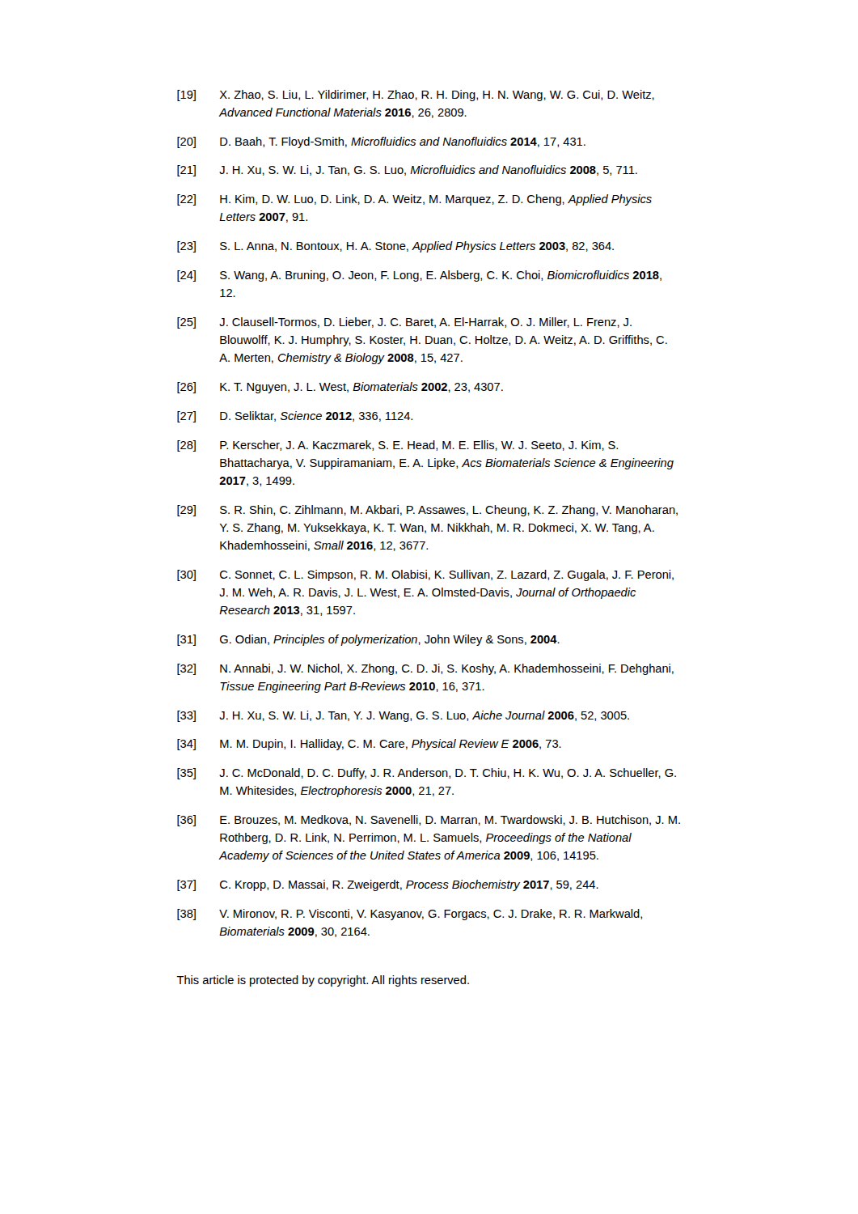[19] X. Zhao, S. Liu, L. Yildirimer, H. Zhao, R. H. Ding, H. N. Wang, W. G. Cui, D. Weitz, Advanced Functional Materials 2016, 26, 2809.
[20] D. Baah, T. Floyd-Smith, Microfluidics and Nanofluidics 2014, 17, 431.
[21] J. H. Xu, S. W. Li, J. Tan, G. S. Luo, Microfluidics and Nanofluidics 2008, 5, 711.
[22] H. Kim, D. W. Luo, D. Link, D. A. Weitz, M. Marquez, Z. D. Cheng, Applied Physics Letters 2007, 91.
[23] S. L. Anna, N. Bontoux, H. A. Stone, Applied Physics Letters 2003, 82, 364.
[24] S. Wang, A. Bruning, O. Jeon, F. Long, E. Alsberg, C. K. Choi, Biomicrofluidics 2018, 12.
[25] J. Clausell-Tormos, D. Lieber, J. C. Baret, A. El-Harrak, O. J. Miller, L. Frenz, J. Blouwolff, K. J. Humphry, S. Koster, H. Duan, C. Holtze, D. A. Weitz, A. D. Griffiths, C. A. Merten, Chemistry & Biology 2008, 15, 427.
[26] K. T. Nguyen, J. L. West, Biomaterials 2002, 23, 4307.
[27] D. Seliktar, Science 2012, 336, 1124.
[28] P. Kerscher, J. A. Kaczmarek, S. E. Head, M. E. Ellis, W. J. Seeto, J. Kim, S. Bhattacharya, V. Suppiramaniam, E. A. Lipke, Acs Biomaterials Science & Engineering 2017, 3, 1499.
[29] S. R. Shin, C. Zihlmann, M. Akbari, P. Assawes, L. Cheung, K. Z. Zhang, V. Manoharan, Y. S. Zhang, M. Yuksekkaya, K. T. Wan, M. Nikkhah, M. R. Dokmeci, X. W. Tang, A. Khademhosseini, Small 2016, 12, 3677.
[30] C. Sonnet, C. L. Simpson, R. M. Olabisi, K. Sullivan, Z. Lazard, Z. Gugala, J. F. Peroni, J. M. Weh, A. R. Davis, J. L. West, E. A. Olmsted-Davis, Journal of Orthopaedic Research 2013, 31, 1597.
[31] G. Odian, Principles of polymerization, John Wiley & Sons, 2004.
[32] N. Annabi, J. W. Nichol, X. Zhong, C. D. Ji, S. Koshy, A. Khademhosseini, F. Dehghani, Tissue Engineering Part B-Reviews 2010, 16, 371.
[33] J. H. Xu, S. W. Li, J. Tan, Y. J. Wang, G. S. Luo, Aiche Journal 2006, 52, 3005.
[34] M. M. Dupin, I. Halliday, C. M. Care, Physical Review E 2006, 73.
[35] J. C. McDonald, D. C. Duffy, J. R. Anderson, D. T. Chiu, H. K. Wu, O. J. A. Schueller, G. M. Whitesides, Electrophoresis 2000, 21, 27.
[36] E. Brouzes, M. Medkova, N. Savenelli, D. Marran, M. Twardowski, J. B. Hutchison, J. M. Rothberg, D. R. Link, N. Perrimon, M. L. Samuels, Proceedings of the National Academy of Sciences of the United States of America 2009, 106, 14195.
[37] C. Kropp, D. Massai, R. Zweigerdt, Process Biochemistry 2017, 59, 244.
[38] V. Mironov, R. P. Visconti, V. Kasyanov, G. Forgacs, C. J. Drake, R. R. Markwald, Biomaterials 2009, 30, 2164.
This article is protected by copyright. All rights reserved.